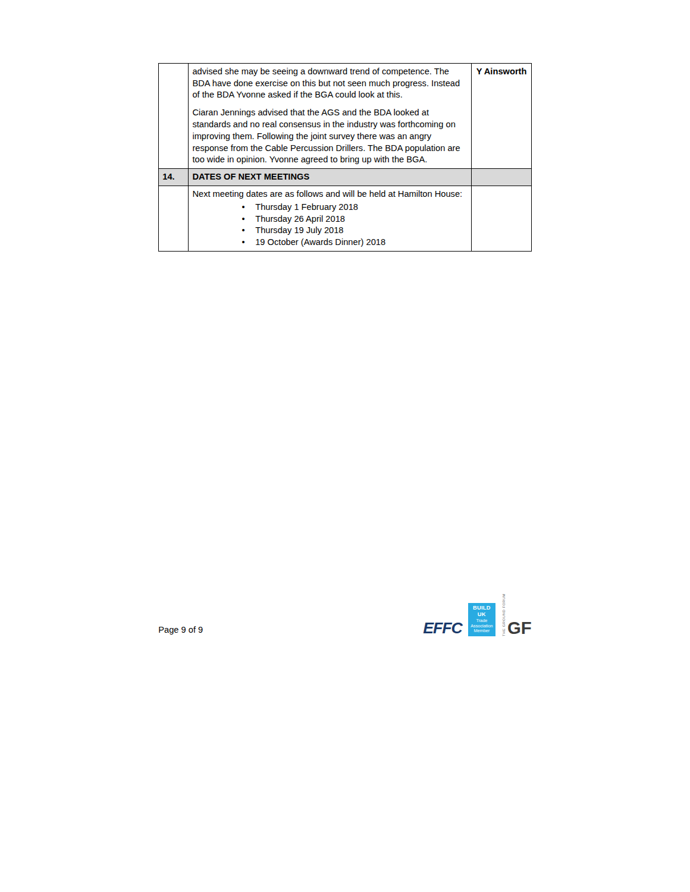| | advised she may be seeing a downward trend of competence. The BDA have done exercise on this but not seen much progress. Instead of the BDA Yvonne asked if the BGA could look at this. Ciaran Jennings advised that the AGS and the BDA looked at standards and no real consensus in the industry was forthcoming on improving them. Following the joint survey there was an angry response from the Cable Percussion Drillers. The BDA population are too wide in opinion. Yvonne agreed to bring up with the BGA. | Y Ainsworth |
| 14. | DATES OF NEXT MEETINGS | |
| | Next meeting dates are as follows and will be held at Hamilton House: Thursday 1 February 2018 Thursday 26 April 2018 Thursday 19 July 2018 19 October (Awards Dinner) 2018 | |
Page 9 of 9
EFFC
BUILD UK Trade
Association
Member
THE GROUND FORUM
GF